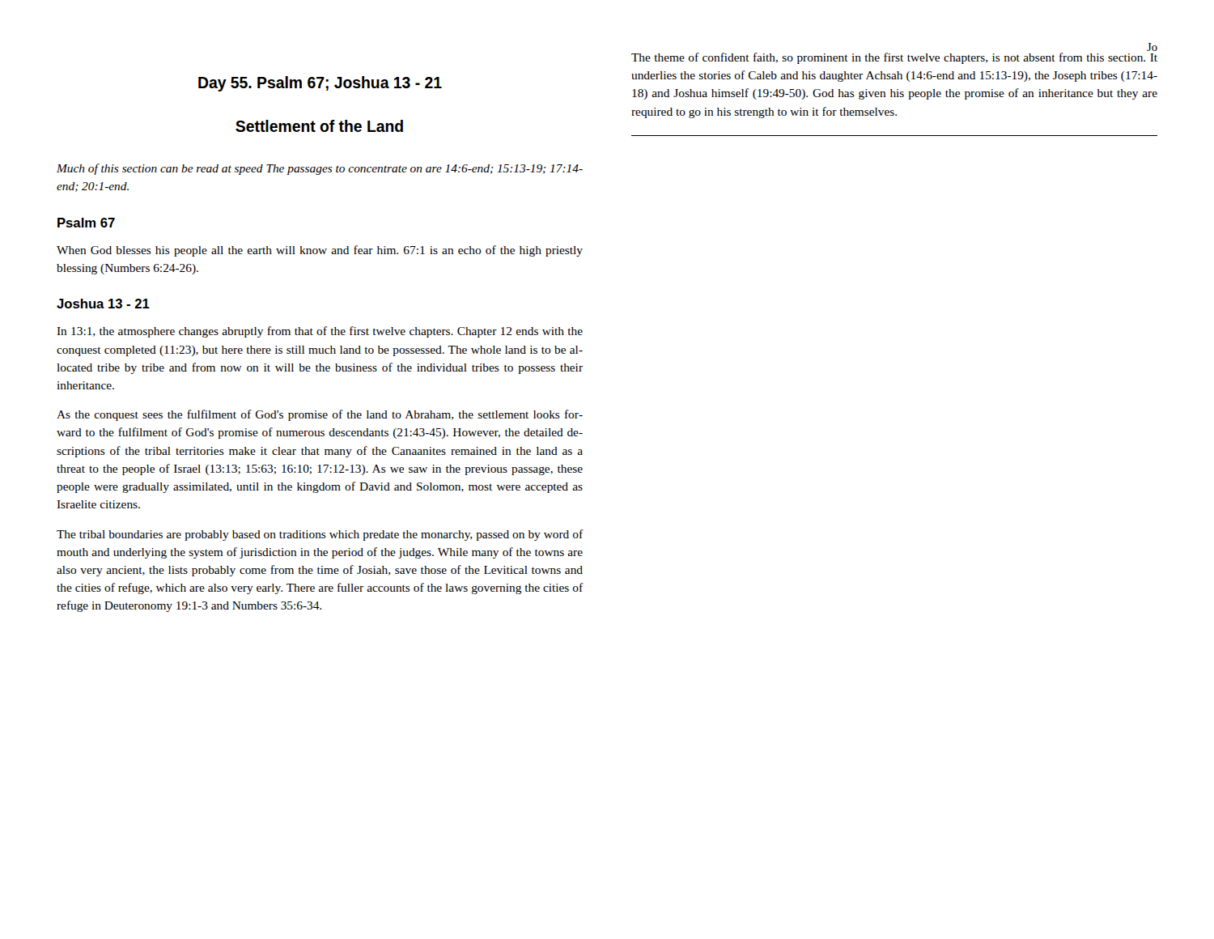Jo
Day 55. Psalm 67; Joshua 13 - 21
Settlement of the Land
Much of this section can be read at speed The passages to concentrate on are 14:6-end; 15:13-19; 17:14-end; 20:1-end.
Psalm 67
When God blesses his people all the earth will know and fear him. 67:1 is an echo of the high priestly blessing (Numbers 6:24-26).
Joshua 13 - 21
In 13:1, the atmosphere changes abruptly from that of the first twelve chapters. Chapter 12 ends with the conquest completed (11:23), but here there is still much land to be possessed. The whole land is to be allocated tribe by tribe and from now on it will be the business of the individual tribes to possess their inheritance.
As the conquest sees the fulfilment of God's promise of the land to Abraham, the settlement looks forward to the fulfilment of God's promise of numerous descendants (21:43-45). However, the detailed descriptions of the tribal territories make it clear that many of the Canaanites remained in the land as a threat to the people of Israel (13:13; 15:63; 16:10; 17:12-13). As we saw in the previous passage, these people were gradually assimilated, until in the kingdom of David and Solomon, most were accepted as Israelite citizens.
The tribal boundaries are probably based on traditions which predate the monarchy, passed on by word of mouth and underlying the system of jurisdiction in the period of the judges. While many of the towns are also very ancient, the lists probably come from the time of Josiah, save those of the Levitical towns and the cities of refuge, which are also very early. There are fuller accounts of the laws governing the cities of refuge in Deuteronomy 19:1-3 and Numbers 35:6-34.
The theme of confident faith, so prominent in the first twelve chapters, is not absent from this section. It underlies the stories of Caleb and his daughter Achsah (14:6-end and 15:13-19), the Joseph tribes (17:14-18) and Joshua himself (19:49-50). God has given his people the promise of an inheritance but they are required to go in his strength to win it for themselves.